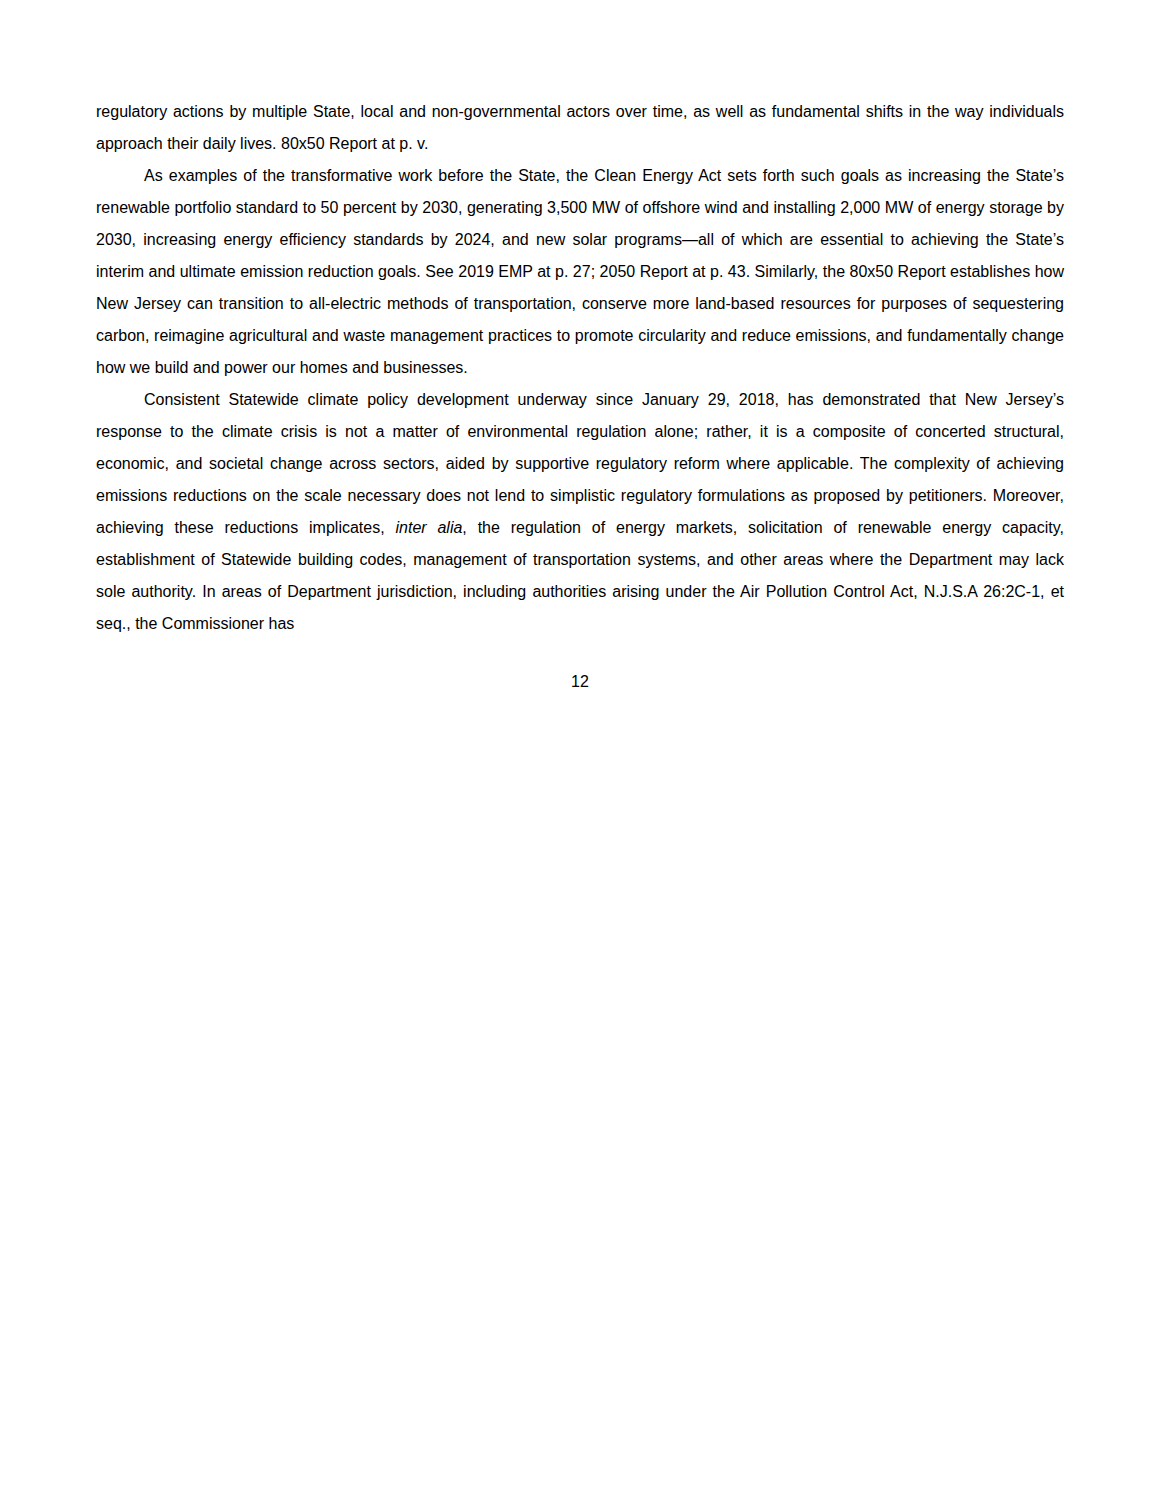regulatory actions by multiple State, local and non-governmental actors over time, as well as fundamental shifts in the way individuals approach their daily lives. 80x50 Report at p. v.
As examples of the transformative work before the State, the Clean Energy Act sets forth such goals as increasing the State’s renewable portfolio standard to 50 percent by 2030, generating 3,500 MW of offshore wind and installing 2,000 MW of energy storage by 2030, increasing energy efficiency standards by 2024, and new solar programs—all of which are essential to achieving the State’s interim and ultimate emission reduction goals. See 2019 EMP at p. 27; 2050 Report at p. 43. Similarly, the 80x50 Report establishes how New Jersey can transition to all-electric methods of transportation, conserve more land-based resources for purposes of sequestering carbon, reimagine agricultural and waste management practices to promote circularity and reduce emissions, and fundamentally change how we build and power our homes and businesses.
Consistent Statewide climate policy development underway since January 29, 2018, has demonstrated that New Jersey’s response to the climate crisis is not a matter of environmental regulation alone; rather, it is a composite of concerted structural, economic, and societal change across sectors, aided by supportive regulatory reform where applicable. The complexity of achieving emissions reductions on the scale necessary does not lend to simplistic regulatory formulations as proposed by petitioners. Moreover, achieving these reductions implicates, inter alia, the regulation of energy markets, solicitation of renewable energy capacity, establishment of Statewide building codes, management of transportation systems, and other areas where the Department may lack sole authority. In areas of Department jurisdiction, including authorities arising under the Air Pollution Control Act, N.J.S.A 26:2C-1, et seq., the Commissioner has
12